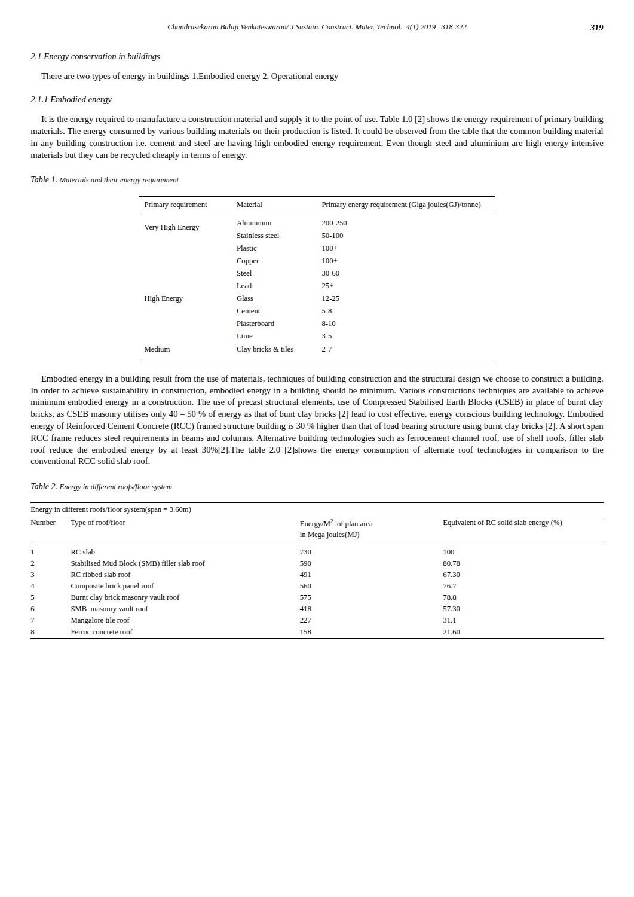Chandrasekaran Balaji Venkateswaran/ J Sustain. Construct. Mater. Technol. 4(1) 2019 –318-322 319
2.1 Energy conservation in buildings
There are two types of energy in buildings 1.Embodied energy 2. Operational energy
2.1.1 Embodied energy
It is the energy required to manufacture a construction material and supply it to the point of use. Table 1.0 [2] shows the energy requirement of primary building materials. The energy consumed by various building materials on their production is listed. It could be observed from the table that the common building material in any building construction i.e. cement and steel are having high embodied energy requirement. Even though steel and aluminium are high energy intensive materials but they can be recycled cheaply in terms of energy.
Table 1. Materials and their energy requirement
| Primary requirement | Material | Primary energy requirement (Giga joules(GJ)/tonne) |
| --- | --- | --- |
| Very High Energy | Aluminium | 200-250 |
| Stainless steel | 50-100 |
| | Plastic | 100+ |
| | Copper | 100+ |
| | Steel | 30-60 |
| | Lead | 25+ |
| High Energy | Glass | 12-25 |
| | Cement | 5-8 |
| | Plasterboard | 8-10 |
| | Lime | 3-5 |
| Medium | Clay bricks & tiles | 2-7 |
Embodied energy in a building result from the use of materials, techniques of building construction and the structural design we choose to construct a building. In order to achieve sustainability in construction, embodied energy in a building should be minimum. Various constructions techniques are available to achieve minimum embodied energy in a construction. The use of precast structural elements, use of Compressed Stabilised Earth Blocks (CSEB) in place of burnt clay bricks, as CSEB masonry utilises only 40 – 50 % of energy as that of bunt clay bricks [2] lead to cost effective, energy conscious building technology. Embodied energy of Reinforced Cement Concrete (RCC) framed structure building is 30 % higher than that of load bearing structure using burnt clay bricks [2]. A short span RCC frame reduces steel requirements in beams and columns. Alternative building technologies such as ferrocement channel roof, use of shell roofs, filler slab roof reduce the embodied energy by at least 30%[2].The table 2.0 [2]shows the energy consumption of alternate roof technologies in comparison to the conventional RCC solid slab roof.
Table 2. Energy in different roofs/floor system
| Energy in different roofs/floor system(span = 3.60m) |
| Number | Type of roof/floor | Energy/M 2 of plan area in Mega joules(MJ) | Equivalent of RC solid slab energy (%) |
| 1 | RC slab | 730 | 100 |
| 2 | Stabilised Mud Block (SMB) filler slab roof | 590 | 80.78 |
| 3 | RC ribbed slab roof | 491 | 67.30 |
| 4 | Composite brick panel roof | 560 | 76.7 |
| 5 | Burnt clay brick masonry vault roof | 575 | 78.8 |
| 6 | SMB masonry vault roof | 418 | 57.30 |
| 7 | Mangalore tile roof | 227 | 31.1 |
| 8 | Ferroc concrete roof | 158 | 21.60 |